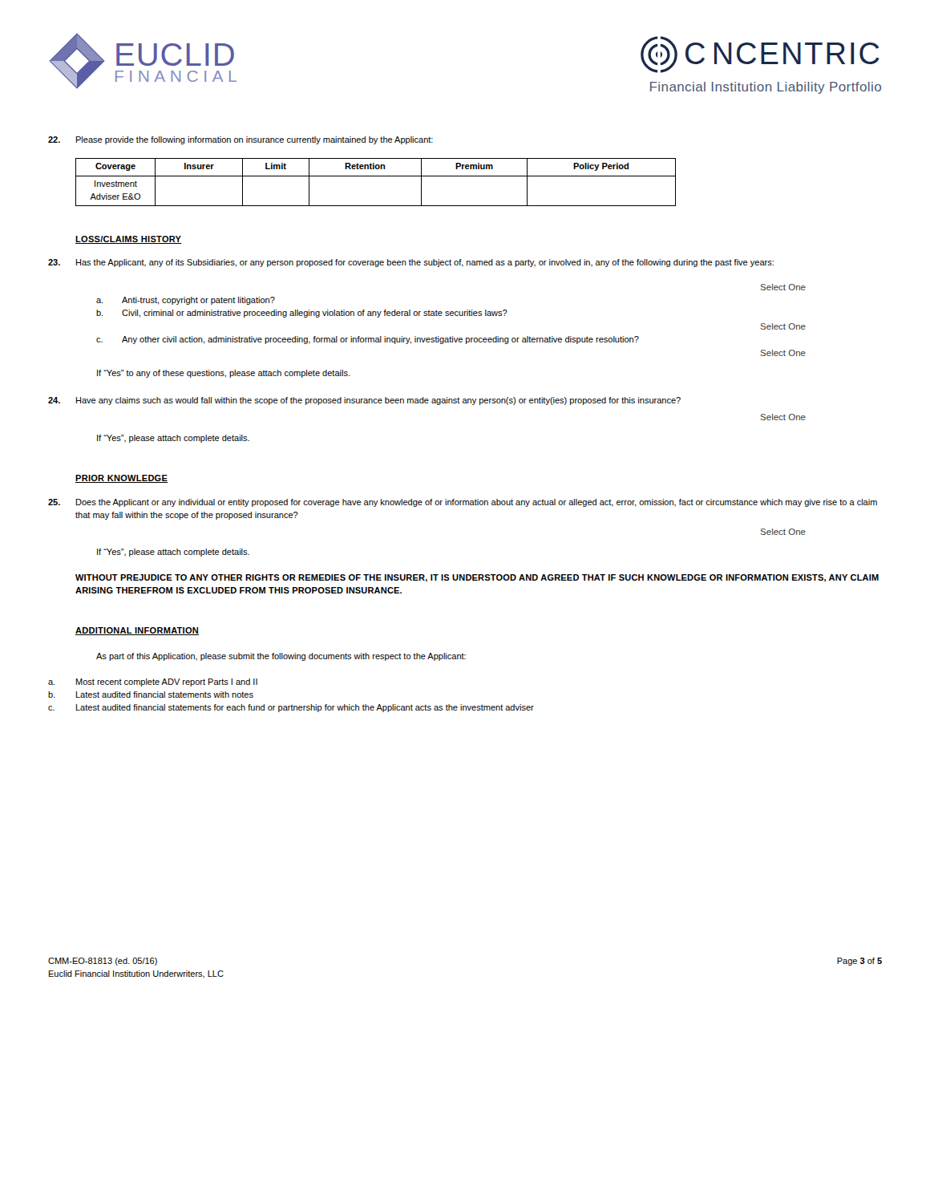EUCLID
FINANCIAL
C NCENTRIC
Financial Institution Liability Portfolio
22.
Please provide the following information on insurance currently maintained by the Applicant:
| Coverage | Insurer | Limit | Retention | Premium | Policy Period |
| --- | --- | --- | --- | --- | --- |
| Investment Adviser E&O | | | | | |
LOSS/CLAIMS HISTORY
23.
Has the Applicant, any of its Subsidiaries, or any person proposed for coverage been the subject of, named as a party, or involved in, any of the following during the past five years:
Select One
a.
Anti-trust, copyright or patent litigation?
b.
Civil, criminal or administrative proceeding alleging violation of any federal or state securities laws?
Select One
c.
Any other civil action, administrative proceeding, formal or informal inquiry, investigative proceeding or alternative dispute resolution?
Select One
If “Yes” to any of these questions, please attach complete details.
24.
Have any claims such as would fall within the scope of the proposed insurance been made against any person(s) or entity(ies) proposed for this insurance?
Select One
If “Yes”, please attach complete details.
PRIOR KNOWLEDGE
25.
Does the Applicant or any individual or entity proposed for coverage have any knowledge of or information about any actual or alleged act, error, omission, fact or circumstance which may give rise to a claim that may fall within the scope of the proposed insurance?
Select One
If “Yes”, please attach complete details.
WITHOUT PREJUDICE TO ANY OTHER RIGHTS OR REMEDIES OF THE INSURER, IT IS UNDERSTOOD AND AGREED THAT IF SUCH KNOWLEDGE OR INFORMATION EXISTS, ANY CLAIM ARISING THEREFROM IS EXCLUDED FROM THIS PROPOSED INSURANCE.
ADDITIONAL INFORMATION
As part of this Application, please submit the following documents with respect to the Applicant:
a.
Most recent complete ADV report Parts I and II
b.
Latest audited financial statements with notes
c.
Latest audited financial statements for each fund or partnership for which the Applicant acts as the investment adviser
CMM-EO-81813 (ed. 05/16)
Euclid Financial Institution Underwriters, LLC
Page 3 of 5